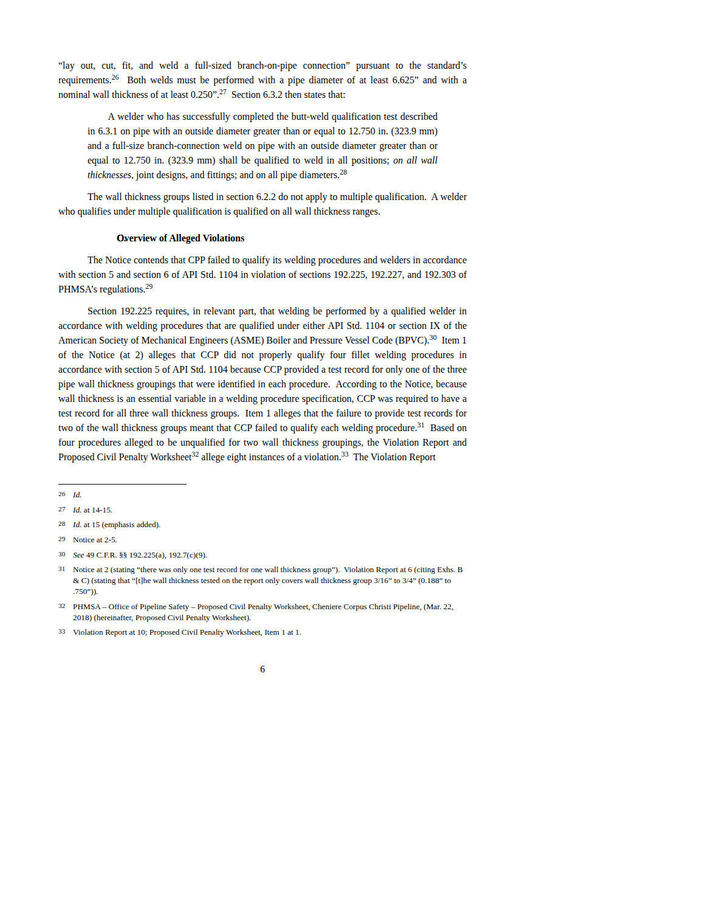“lay out, cut, fit, and weld a full-sized branch-on-pipe connection” pursuant to the standard’s requirements.26 Both welds must be performed with a pipe diameter of at least 6.625” and with a nominal wall thickness of at least 0.250”.27 Section 6.3.2 then states that:
A welder who has successfully completed the butt-weld qualification test described in 6.3.1 on pipe with an outside diameter greater than or equal to 12.750 in. (323.9 mm) and a full-size branch-connection weld on pipe with an outside diameter greater than or equal to 12.750 in. (323.9 mm) shall be qualified to weld in all positions; on all wall thicknesses, joint designs, and fittings; and on all pipe diameters.28
The wall thickness groups listed in section 6.2.2 do not apply to multiple qualification. A welder who qualifies under multiple qualification is qualified on all wall thickness ranges.
C. Overview of Alleged Violations
The Notice contends that CPP failed to qualify its welding procedures and welders in accordance with section 5 and section 6 of API Std. 1104 in violation of sections 192.225, 192.227, and 192.303 of PHMSA’s regulations.29
Section 192.225 requires, in relevant part, that welding be performed by a qualified welder in accordance with welding procedures that are qualified under either API Std. 1104 or section IX of the American Society of Mechanical Engineers (ASME) Boiler and Pressure Vessel Code (BPVC).30 Item 1 of the Notice (at 2) alleges that CCP did not properly qualify four fillet welding procedures in accordance with section 5 of API Std. 1104 because CCP provided a test record for only one of the three pipe wall thickness groupings that were identified in each procedure. According to the Notice, because wall thickness is an essential variable in a welding procedure specification, CCP was required to have a test record for all three wall thickness groups. Item 1 alleges that the failure to provide test records for two of the wall thickness groups meant that CCP failed to qualify each welding procedure.31 Based on four procedures alleged to be unqualified for two wall thickness groupings, the Violation Report and Proposed Civil Penalty Worksheet32 allege eight instances of a violation.33 The Violation Report
26 Id.
27 Id. at 14-15.
28 Id. at 15 (emphasis added).
29 Notice at 2-5.
30 See 49 C.F.R. §§ 192.225(a), 192.7(c)(9).
31 Notice at 2 (stating “there was only one test record for one wall thickness group”). Violation Report at 6 (citing Exhs. B & C) (stating that “[t]he wall thickness tested on the report only covers wall thickness group 3/16” to 3/4” (0.188” to .750”)).
32 PHMSA – Office of Pipeline Safety – Proposed Civil Penalty Worksheet, Cheniere Corpus Christi Pipeline, (Mar. 22, 2018) (hereinafter, Proposed Civil Penalty Worksheet).
33 Violation Report at 10; Proposed Civil Penalty Worksheet, Item 1 at 1.
6